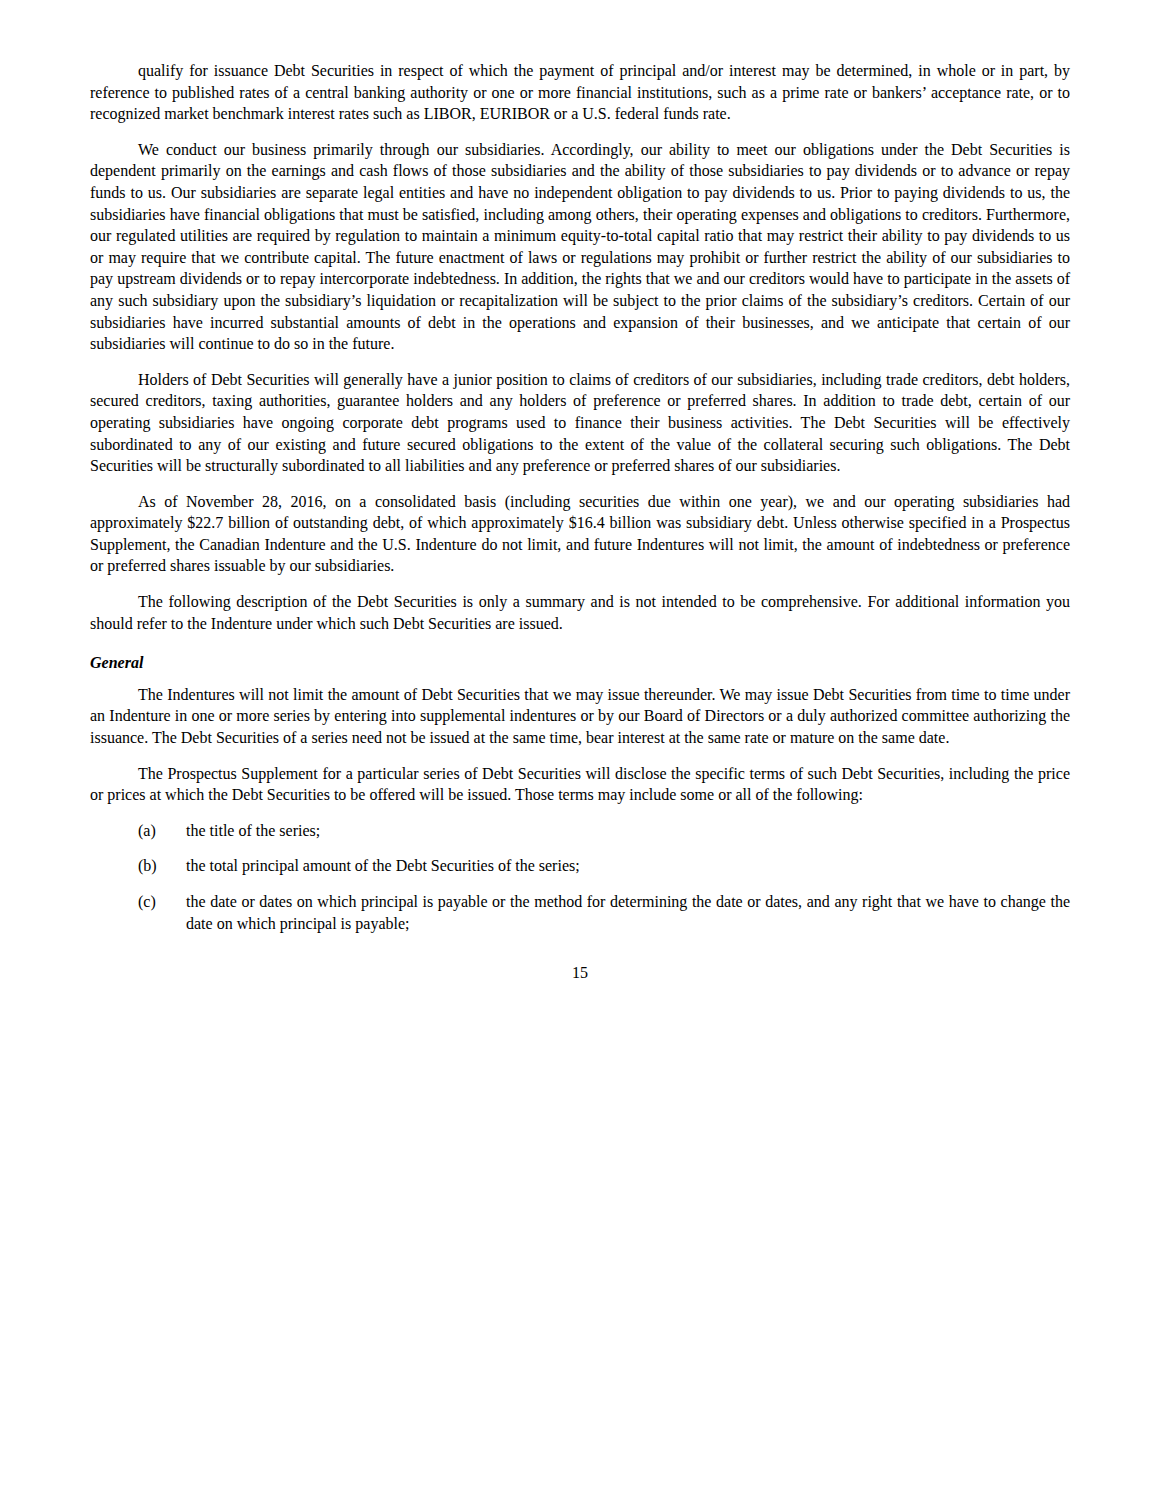qualify for issuance Debt Securities in respect of which the payment of principal and/or interest may be determined, in whole or in part, by reference to published rates of a central banking authority or one or more financial institutions, such as a prime rate or bankers’ acceptance rate, or to recognized market benchmark interest rates such as LIBOR, EURIBOR or a U.S. federal funds rate.
We conduct our business primarily through our subsidiaries. Accordingly, our ability to meet our obligations under the Debt Securities is dependent primarily on the earnings and cash flows of those subsidiaries and the ability of those subsidiaries to pay dividends or to advance or repay funds to us. Our subsidiaries are separate legal entities and have no independent obligation to pay dividends to us. Prior to paying dividends to us, the subsidiaries have financial obligations that must be satisfied, including among others, their operating expenses and obligations to creditors. Furthermore, our regulated utilities are required by regulation to maintain a minimum equity-to-total capital ratio that may restrict their ability to pay dividends to us or may require that we contribute capital. The future enactment of laws or regulations may prohibit or further restrict the ability of our subsidiaries to pay upstream dividends or to repay intercorporate indebtedness. In addition, the rights that we and our creditors would have to participate in the assets of any such subsidiary upon the subsidiary’s liquidation or recapitalization will be subject to the prior claims of the subsidiary’s creditors. Certain of our subsidiaries have incurred substantial amounts of debt in the operations and expansion of their businesses, and we anticipate that certain of our subsidiaries will continue to do so in the future.
Holders of Debt Securities will generally have a junior position to claims of creditors of our subsidiaries, including trade creditors, debt holders, secured creditors, taxing authorities, guarantee holders and any holders of preference or preferred shares. In addition to trade debt, certain of our operating subsidiaries have ongoing corporate debt programs used to finance their business activities. The Debt Securities will be effectively subordinated to any of our existing and future secured obligations to the extent of the value of the collateral securing such obligations. The Debt Securities will be structurally subordinated to all liabilities and any preference or preferred shares of our subsidiaries.
As of November 28, 2016, on a consolidated basis (including securities due within one year), we and our operating subsidiaries had approximately $22.7 billion of outstanding debt, of which approximately $16.4 billion was subsidiary debt. Unless otherwise specified in a Prospectus Supplement, the Canadian Indenture and the U.S. Indenture do not limit, and future Indentures will not limit, the amount of indebtedness or preference or preferred shares issuable by our subsidiaries.
The following description of the Debt Securities is only a summary and is not intended to be comprehensive. For additional information you should refer to the Indenture under which such Debt Securities are issued.
General
The Indentures will not limit the amount of Debt Securities that we may issue thereunder. We may issue Debt Securities from time to time under an Indenture in one or more series by entering into supplemental indentures or by our Board of Directors or a duly authorized committee authorizing the issuance. The Debt Securities of a series need not be issued at the same time, bear interest at the same rate or mature on the same date.
The Prospectus Supplement for a particular series of Debt Securities will disclose the specific terms of such Debt Securities, including the price or prices at which the Debt Securities to be offered will be issued. Those terms may include some or all of the following:
(a) the title of the series;
(b) the total principal amount of the Debt Securities of the series;
(c) the date or dates on which principal is payable or the method for determining the date or dates, and any right that we have to change the date on which principal is payable;
15